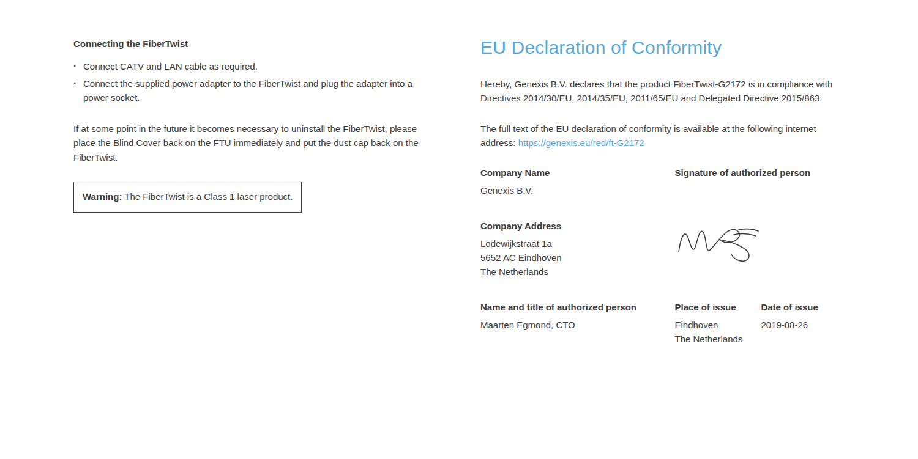Connecting the FiberTwist
Connect CATV and LAN cable as required.
Connect the supplied power adapter to the FiberTwist and plug the adapter into a power socket.
If at some point in the future it becomes necessary to uninstall the FiberTwist, please place the Blind Cover back on the FTU immediately and put the dust cap back on the FiberTwist.
Warning: The FiberTwist is a Class 1 laser product.
EU Declaration of Conformity
Hereby, Genexis B.V. declares that the product FiberTwist-G2172 is in compliance with Directives 2014/30/EU, 2014/35/EU, 2011/65/EU and Delegated Directive 2015/863.
The full text of the EU declaration of conformity is available at the following internet address: https://genexis.eu/red/ft-G2172
Company Name
Genexis B.V.
Signature of authorized person
Company Address
Lodewijkstraat 1a 5652 AC Eindhoven The Netherlands
Name and title of authorized person
Maarten Egmond, CTO
Place of issue
Eindhoven The Netherlands
Date of issue
2019-08-26